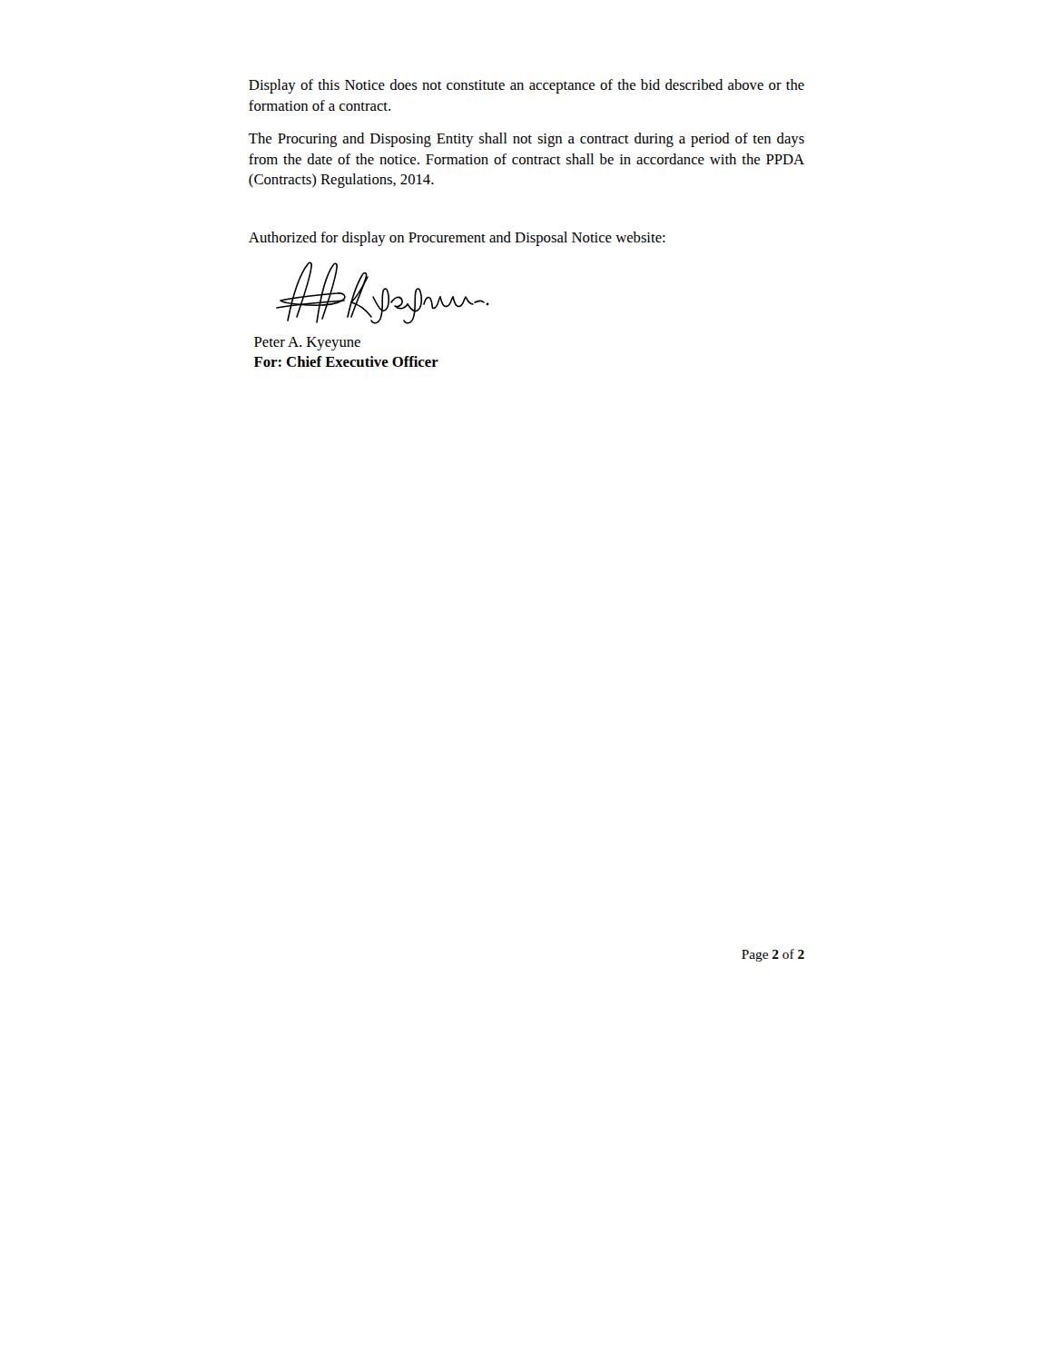Display of this Notice does not constitute an acceptance of the bid described above or the formation of a contract.
The Procuring and Disposing Entity shall not sign a contract during a period of ten days from the date of the notice. Formation of contract shall be in accordance with the PPDA (Contracts) Regulations, 2014.
Authorized for display on Procurement and Disposal Notice website:
Peter A. Kyeyune
For: Chief Executive Officer
Page 2 of 2